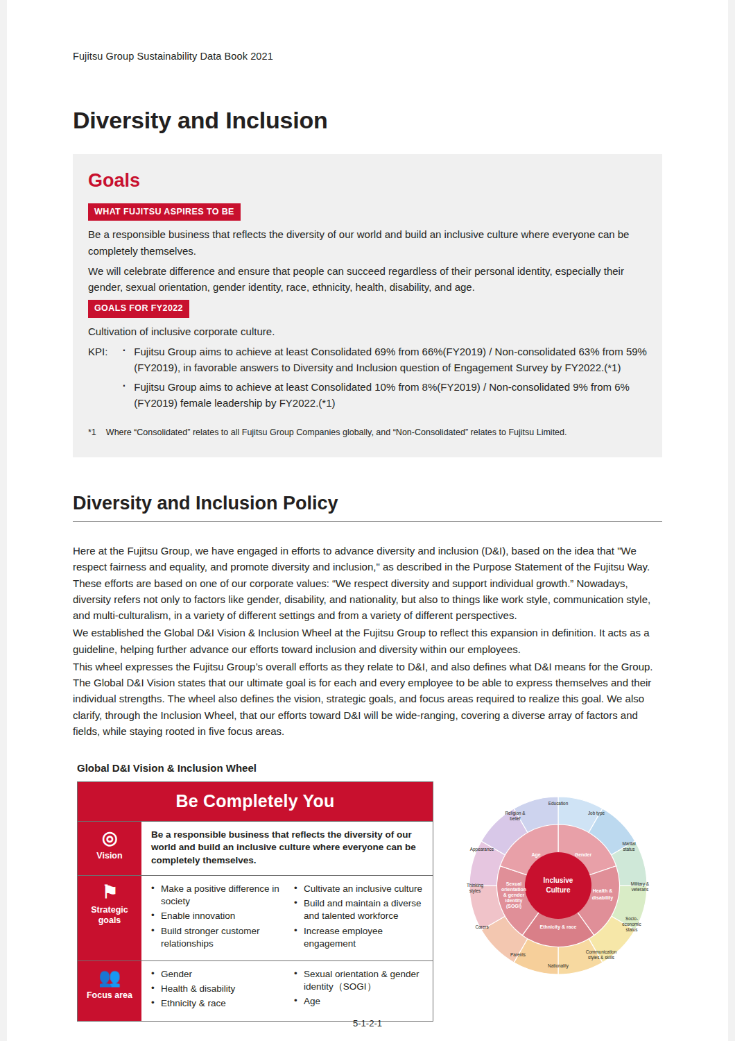Fujitsu Group Sustainability Data Book 2021
Diversity and Inclusion
Goals
WHAT FUJITSU ASPIRES TO BE
Be a responsible business that reflects the diversity of our world and build an inclusive culture where everyone can be completely themselves.
We will celebrate difference and ensure that people can succeed regardless of their personal identity, especially their gender, sexual orientation, gender identity, race, ethnicity, health, disability, and age.
GOALS FOR FY2022
Cultivation of inclusive corporate culture.
KPI:
Fujitsu Group aims to achieve at least Consolidated 69% from 66%(FY2019) / Non-consolidated 63% from 59%(FY2019), in favorable answers to Diversity and Inclusion question of Engagement Survey by FY2022.(*1)
Fujitsu Group aims to achieve at least Consolidated 10% from 8%(FY2019) / Non-consolidated 9% from 6%(FY2019) female leadership by FY2022.(*1)
*1 Where “Consolidated” relates to all Fujitsu Group Companies globally, and “Non-Consolidated” relates to Fujitsu Limited.
Diversity and Inclusion Policy
Here at the Fujitsu Group, we have engaged in efforts to advance diversity and inclusion (D&I), based on the idea that "We respect fairness and equality, and promote diversity and inclusion," as described in the Purpose Statement of the Fujitsu Way. These efforts are based on one of our corporate values: “We respect diversity and support individual growth.” Nowadays, diversity refers not only to factors like gender, disability, and nationality, but also to things like work style, communication style, and multi-culturalism, in a variety of different settings and from a variety of different perspectives.
We established the Global D&I Vision & Inclusion Wheel at the Fujitsu Group to reflect this expansion in definition. It acts as a guideline, helping further advance our efforts toward inclusion and diversity within our employees.
This wheel expresses the Fujitsu Group’s overall efforts as they relate to D&I, and also defines what D&I means for the Group. The Global D&I Vision states that our ultimate goal is for each and every employee to be able to express themselves and their individual strengths. The wheel also defines the vision, strategic goals, and focus areas required to realize this goal. We also clarify, through the Inclusion Wheel, that our efforts toward D&I will be wide-ranging, covering a diverse array of factors and fields, while staying rooted in five focus areas.
Global D&I Vision & Inclusion Wheel
Be Completely You
◎Vision
Be a responsible business that reflects the diversity of our world and build an inclusive culture where everyone can be completely themselves.
⚑Strategic
goals
Make a positive difference in society
Enable innovation
Build stronger customer relationships
Cultivate an inclusive culture
Build and maintain a diverse and talented workforce
Increase employee engagement
👥Focus area
Gender
Health & disability
Ethnicity & race
Sexual orientation & gender identity（SOGI）
Age
Education Job type Marital status Military & veterans Socio- economic status Communication styles & skills Nationality Parents Carers Thinking styles Appearance Religion & belief Age Gender Health & disability Ethnicity & race Sexual orientation & gender identity (SOGI) Inclusive Culture
5-1-2-1